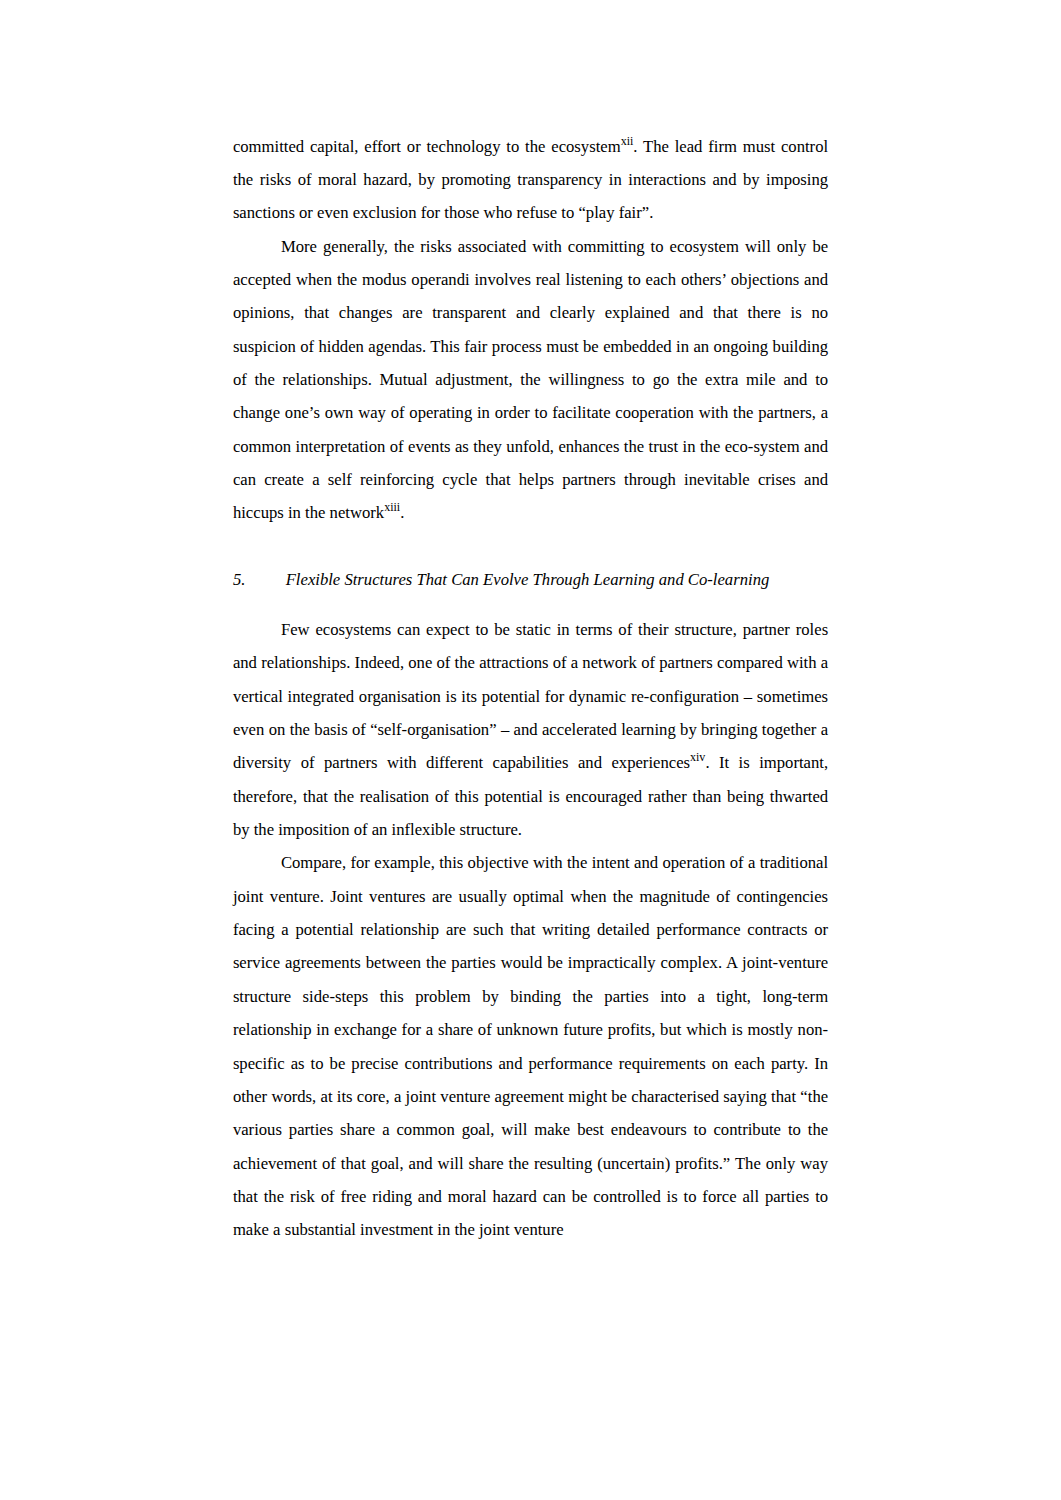committed capital, effort or technology to the ecosystemxii. The lead firm must control the risks of moral hazard, by promoting transparency in interactions and by imposing sanctions or even exclusion for those who refuse to “play fair”.
More generally, the risks associated with committing to ecosystem will only be accepted when the modus operandi involves real listening to each others’ objections and opinions, that changes are transparent and clearly explained and that there is no suspicion of hidden agendas. This fair process must be embedded in an ongoing building of the relationships. Mutual adjustment, the willingness to go the extra mile and to change one’s own way of operating in order to facilitate cooperation with the partners, a common interpretation of events as they unfold, enhances the trust in the eco-system and can create a self reinforcing cycle that helps partners through inevitable crises and hiccups in the networkxiii.
5. Flexible Structures That Can Evolve Through Learning and Co-learning
Few ecosystems can expect to be static in terms of their structure, partner roles and relationships. Indeed, one of the attractions of a network of partners compared with a vertical integrated organisation is its potential for dynamic re-configuration – sometimes even on the basis of “self-organisation” – and accelerated learning by bringing together a diversity of partners with different capabilities and experiencesxiv. It is important, therefore, that the realisation of this potential is encouraged rather than being thwarted by the imposition of an inflexible structure.
Compare, for example, this objective with the intent and operation of a traditional joint venture. Joint ventures are usually optimal when the magnitude of contingencies facing a potential relationship are such that writing detailed performance contracts or service agreements between the parties would be impractically complex. A joint-venture structure side-steps this problem by binding the parties into a tight, long-term relationship in exchange for a share of unknown future profits, but which is mostly non-specific as to be precise contributions and performance requirements on each party. In other words, at its core, a joint venture agreement might be characterised saying that “the various parties share a common goal, will make best endeavours to contribute to the achievement of that goal, and will share the resulting (uncertain) profits.” The only way that the risk of free riding and moral hazard can be controlled is to force all parties to make a substantial investment in the joint venture